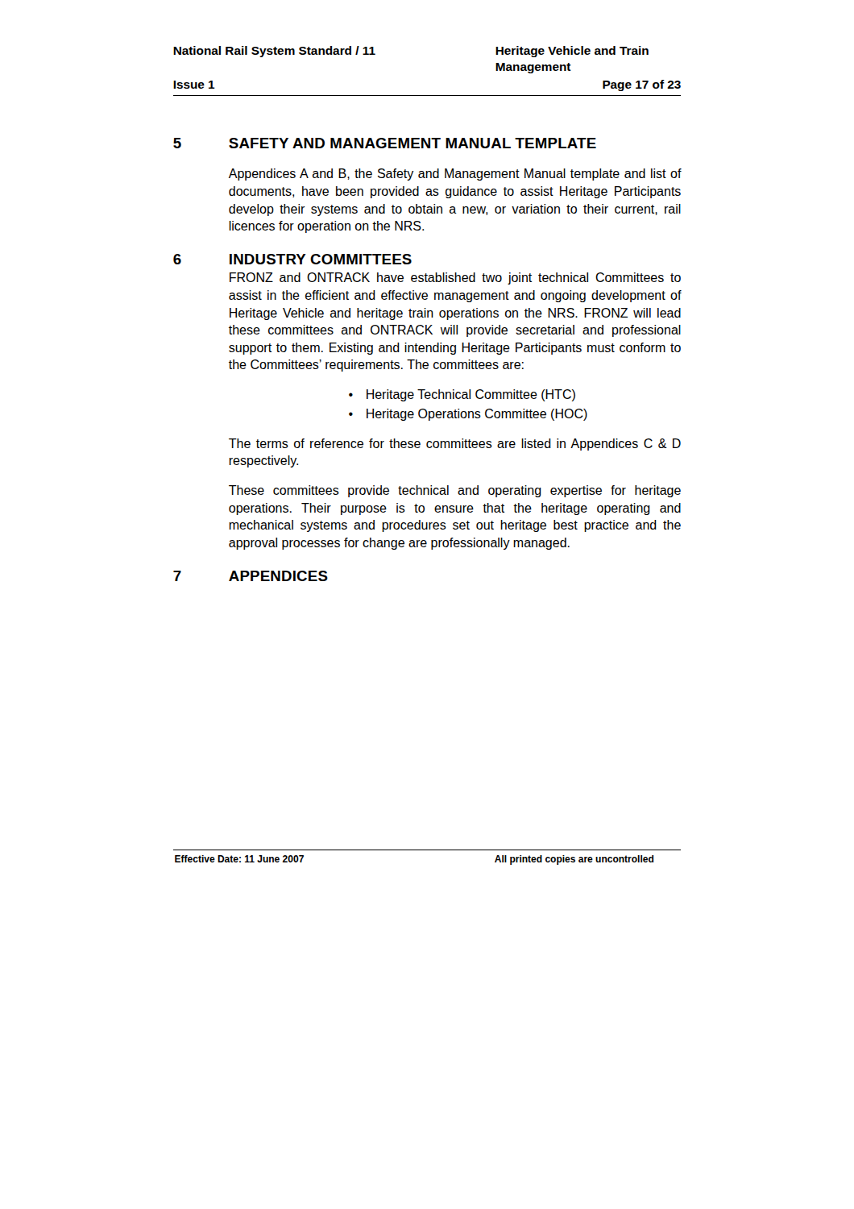National Rail System Standard / 11 Heritage Vehicle and Train Management
Issue 1 Page 17 of 23
5
SAFETY AND MANAGEMENT MANUAL TEMPLATE
Appendices A and B, the Safety and Management Manual template and list of documents, have been provided as guidance to assist Heritage Participants develop their systems and to obtain a new, or variation to their current, rail licences for operation on the NRS.
6
INDUSTRY COMMITTEES
FRONZ and ONTRACK have established two joint technical Committees to assist in the efficient and effective management and ongoing development of Heritage Vehicle and heritage train operations on the NRS. FRONZ will lead these committees and ONTRACK will provide secretarial and professional support to them. Existing and intending Heritage Participants must conform to the Committees’ requirements. The committees are:
Heritage Technical Committee (HTC)
Heritage Operations Committee (HOC)
The terms of reference for these committees are listed in Appendices C & D respectively.
These committees provide technical and operating expertise for heritage operations. Their purpose is to ensure that the heritage operating and mechanical systems and procedures set out heritage best practice and the approval processes for change are professionally managed.
7
APPENDICES
Effective Date: 11 June 2007 All printed copies are uncontrolled